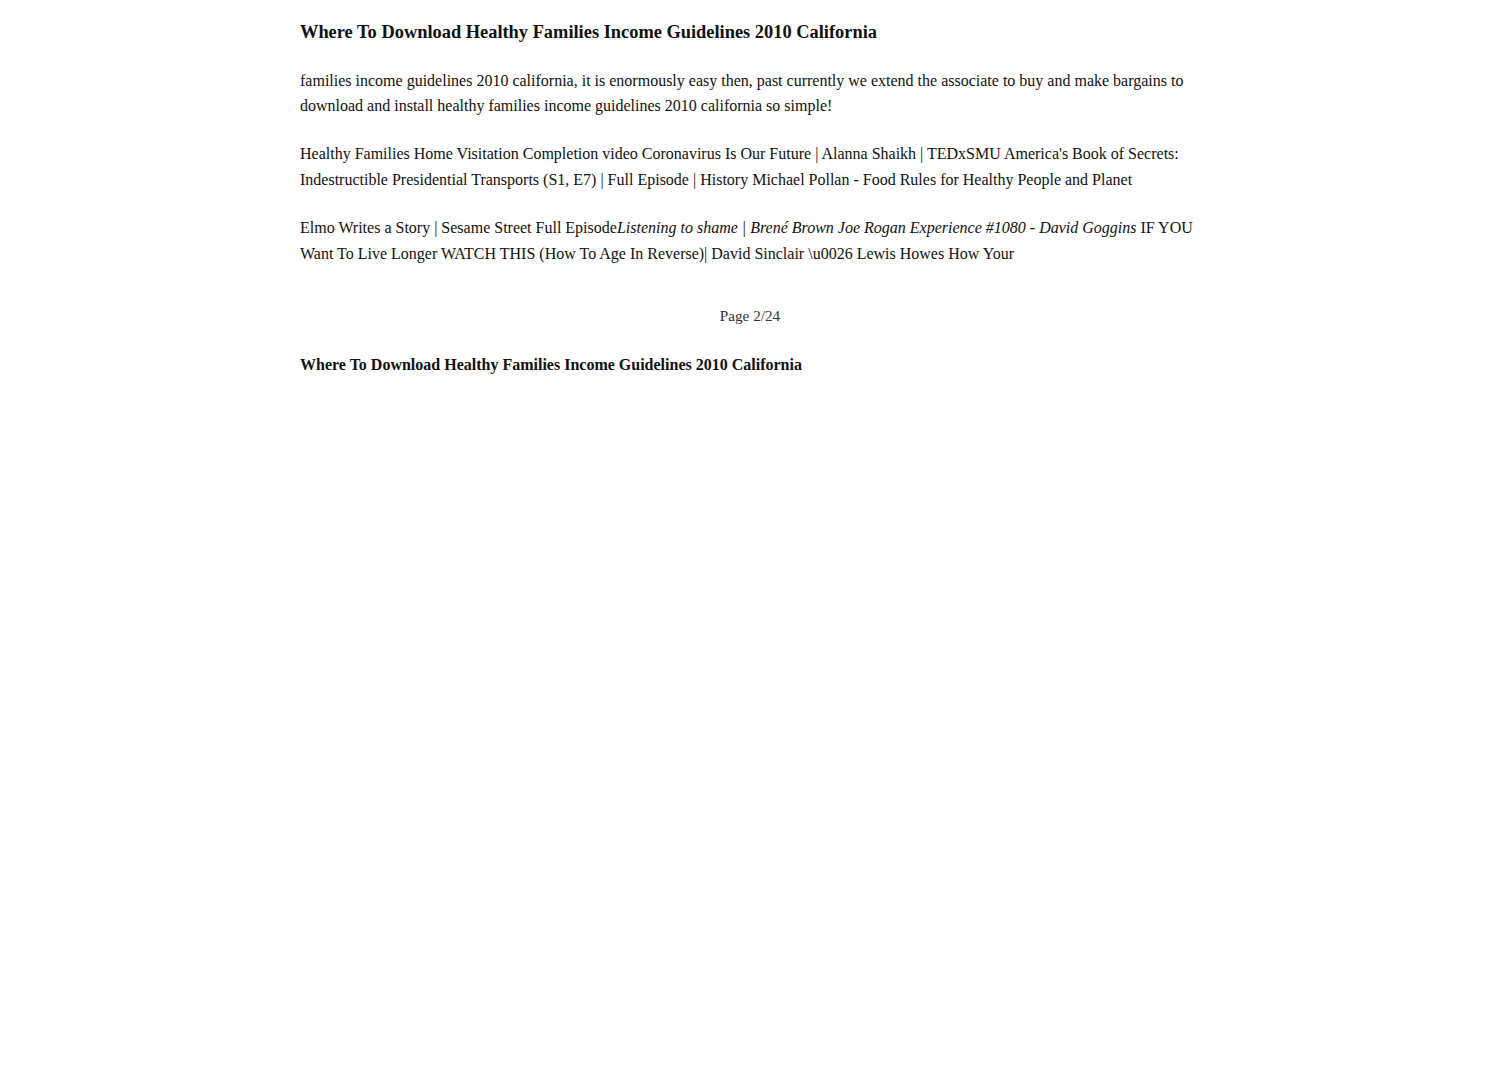Where To Download Healthy Families Income Guidelines 2010 California
families income guidelines 2010 california, it is enormously easy then, past currently we extend the associate to buy and make bargains to download and install healthy families income guidelines 2010 california so simple!
Healthy Families Home Visitation Completion video Coronavirus Is Our Future | Alanna Shaikh | TEDxSMU America's Book of Secrets: Indestructible Presidential Transports (S1, E7) | Full Episode | History Michael Pollan - Food Rules for Healthy People and Planet
Elmo Writes a Story | Sesame Street Full EpisodeListening to shame | Brené Brown Joe Rogan Experience #1080 - David Goggins IF YOU Want To Live Longer WATCH THIS (How To Age In Reverse)| David Sinclair \u0026 Lewis Howes How Your
Page 2/24
Where To Download Healthy Families Income Guidelines 2010 California